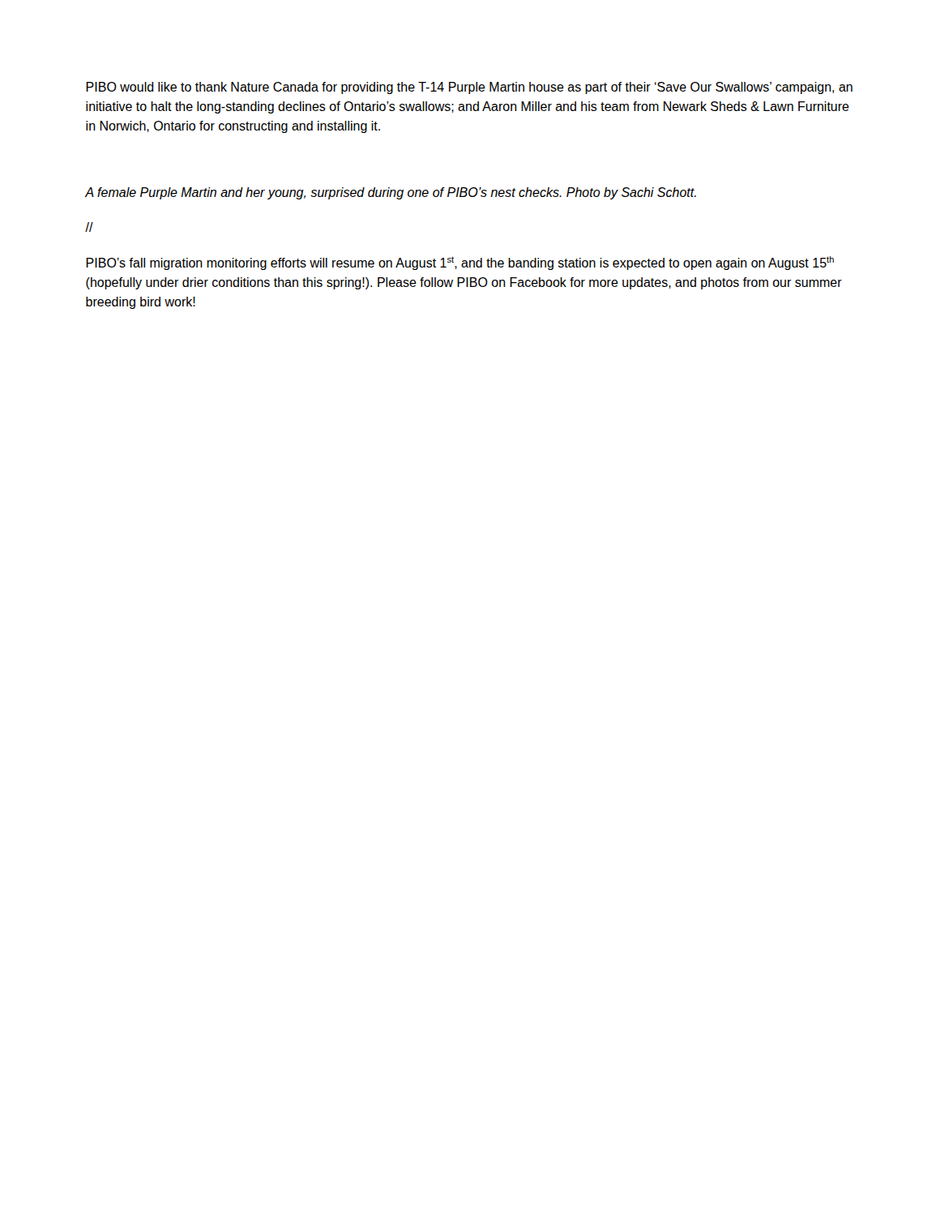PIBO would like to thank Nature Canada for providing the T-14 Purple Martin house as part of their ‘Save Our Swallows’ campaign, an initiative to halt the long-standing declines of Ontario’s swallows; and Aaron Miller and his team from Newark Sheds & Lawn Furniture in Norwich, Ontario for constructing and installing it.
A female Purple Martin and her young, surprised during one of PIBO’s nest checks. Photo by Sachi Schott.
//
PIBO’s fall migration monitoring efforts will resume on August 1st, and the banding station is expected to open again on August 15th (hopefully under drier conditions than this spring!). Please follow PIBO on Facebook for more updates, and photos from our summer breeding bird work!